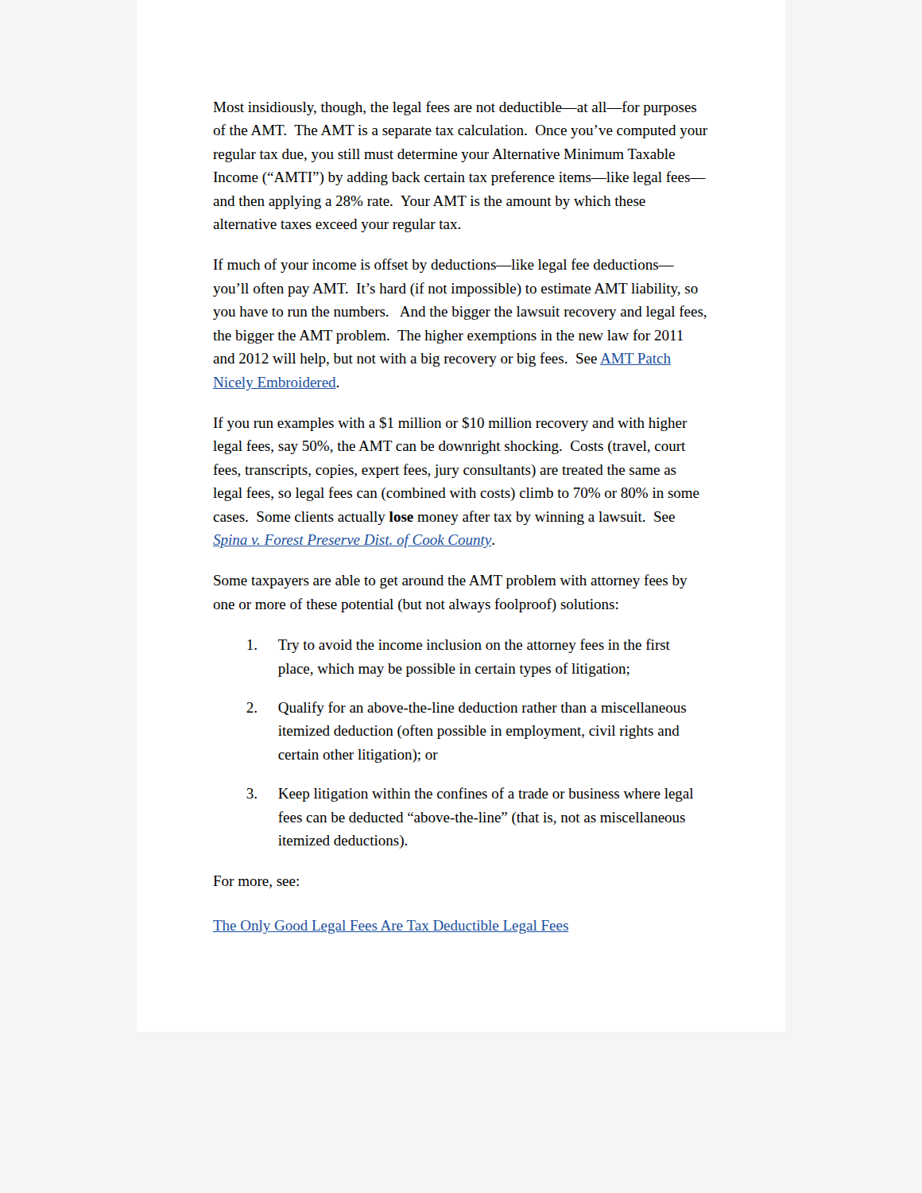Most insidiously, though, the legal fees are not deductible—at all—for purposes of the AMT. The AMT is a separate tax calculation. Once you’ve computed your regular tax due, you still must determine your Alternative Minimum Taxable Income (“AMTI”) by adding back certain tax preference items—like legal fees—and then applying a 28% rate. Your AMT is the amount by which these alternative taxes exceed your regular tax.
If much of your income is offset by deductions—like legal fee deductions—you’ll often pay AMT. It’s hard (if not impossible) to estimate AMT liability, so you have to run the numbers. And the bigger the lawsuit recovery and legal fees, the bigger the AMT problem. The higher exemptions in the new law for 2011 and 2012 will help, but not with a big recovery or big fees. See AMT Patch Nicely Embroidered.
If you run examples with a $1 million or $10 million recovery and with higher legal fees, say 50%, the AMT can be downright shocking. Costs (travel, court fees, transcripts, copies, expert fees, jury consultants) are treated the same as legal fees, so legal fees can (combined with costs) climb to 70% or 80% in some cases. Some clients actually lose money after tax by winning a lawsuit. See Spina v. Forest Preserve Dist. of Cook County.
Some taxpayers are able to get around the AMT problem with attorney fees by one or more of these potential (but not always foolproof) solutions:
Try to avoid the income inclusion on the attorney fees in the first place, which may be possible in certain types of litigation;
Qualify for an above-the-line deduction rather than a miscellaneous itemized deduction (often possible in employment, civil rights and certain other litigation); or
Keep litigation within the confines of a trade or business where legal fees can be deducted “above-the-line” (that is, not as miscellaneous itemized deductions).
For more, see:
The Only Good Legal Fees Are Tax Deductible Legal Fees